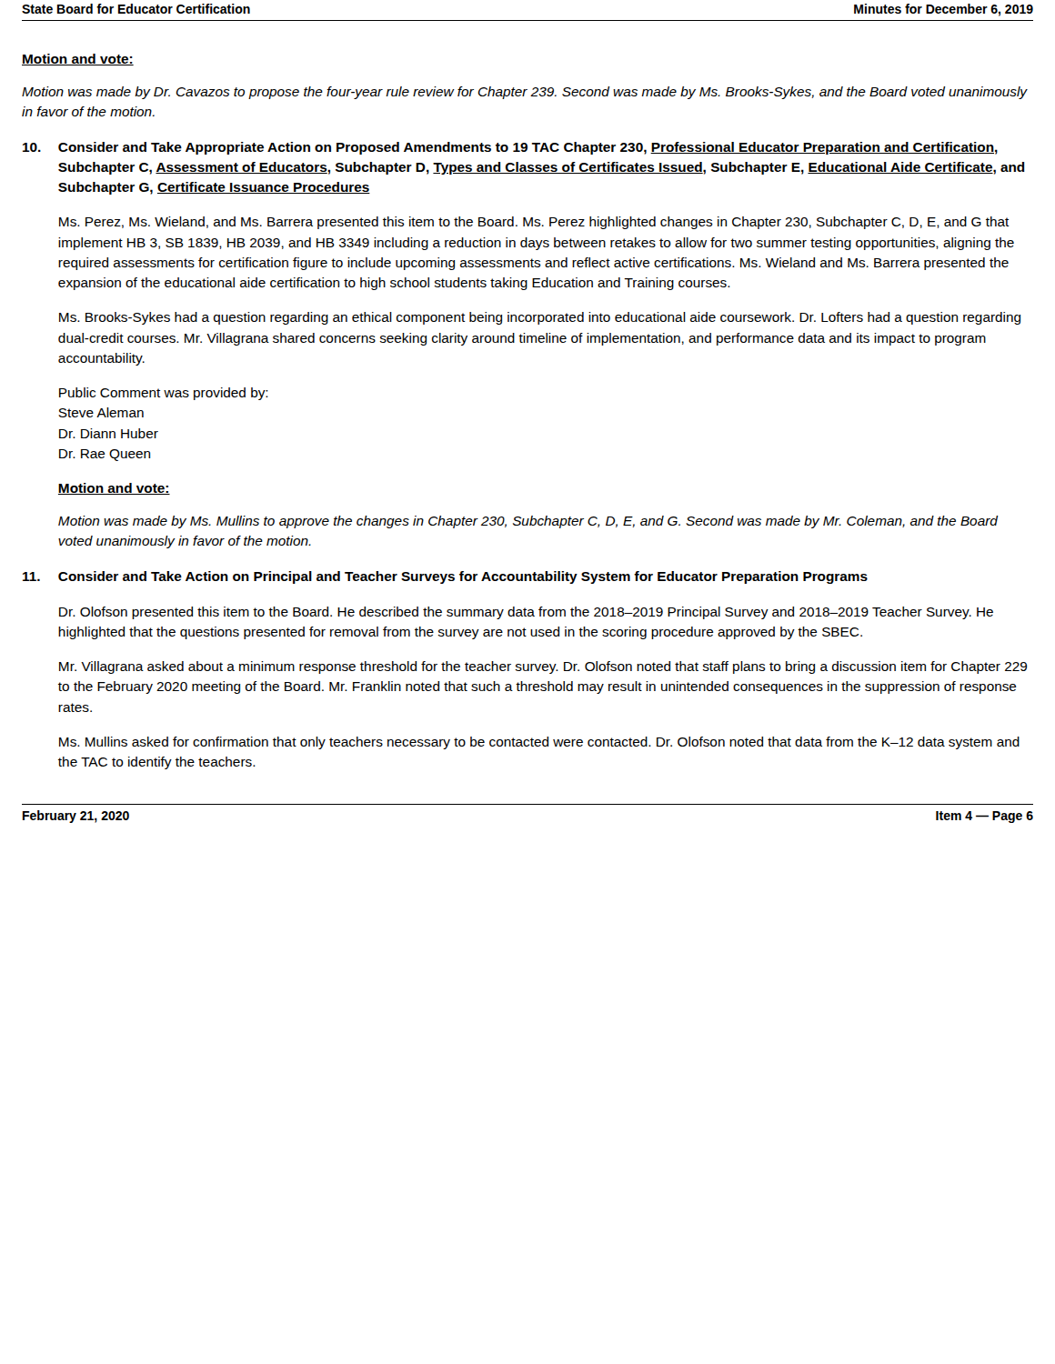State Board for Educator Certification Minutes for December 6, 2019
Motion and vote:
Motion was made by Dr. Cavazos to propose the four-year rule review for Chapter 239. Second was made by Ms. Brooks-Sykes, and the Board voted unanimously in favor of the motion.
10. Consider and Take Appropriate Action on Proposed Amendments to 19 TAC Chapter 230, Professional Educator Preparation and Certification, Subchapter C, Assessment of Educators, Subchapter D, Types and Classes of Certificates Issued, Subchapter E, Educational Aide Certificate, and Subchapter G, Certificate Issuance Procedures
Ms. Perez, Ms. Wieland, and Ms. Barrera presented this item to the Board. Ms. Perez highlighted changes in Chapter 230, Subchapter C, D, E, and G that implement HB 3, SB 1839, HB 2039, and HB 3349 including a reduction in days between retakes to allow for two summer testing opportunities, aligning the required assessments for certification figure to include upcoming assessments and reflect active certifications. Ms. Wieland and Ms. Barrera presented the expansion of the educational aide certification to high school students taking Education and Training courses.
Ms. Brooks-Sykes had a question regarding an ethical component being incorporated into educational aide coursework. Dr. Lofters had a question regarding dual-credit courses. Mr. Villagrana shared concerns seeking clarity around timeline of implementation, and performance data and its impact to program accountability.
Public Comment was provided by:
Steve Aleman
Dr. Diann Huber
Dr. Rae Queen
Motion and vote:
Motion was made by Ms. Mullins to approve the changes in Chapter 230, Subchapter C, D, E, and G. Second was made by Mr. Coleman, and the Board voted unanimously in favor of the motion.
11. Consider and Take Action on Principal and Teacher Surveys for Accountability System for Educator Preparation Programs
Dr. Olofson presented this item to the Board. He described the summary data from the 2018–2019 Principal Survey and 2018–2019 Teacher Survey. He highlighted that the questions presented for removal from the survey are not used in the scoring procedure approved by the SBEC.
Mr. Villagrana asked about a minimum response threshold for the teacher survey. Dr. Olofson noted that staff plans to bring a discussion item for Chapter 229 to the February 2020 meeting of the Board. Mr. Franklin noted that such a threshold may result in unintended consequences in the suppression of response rates.
Ms. Mullins asked for confirmation that only teachers necessary to be contacted were contacted. Dr. Olofson noted that data from the K–12 data system and the TAC to identify the teachers.
February 21, 2020 Item 4 — Page 6